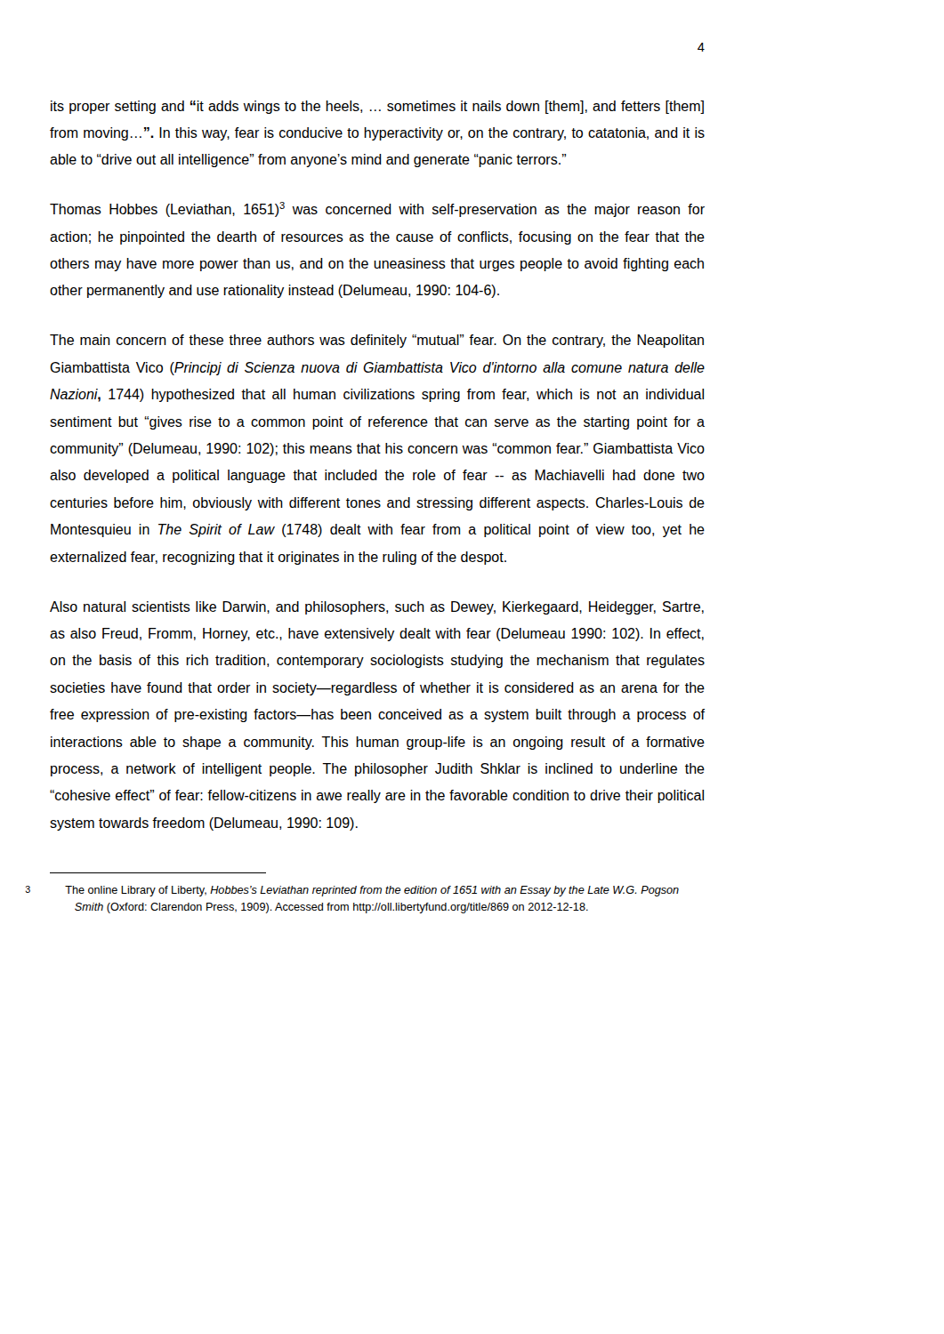4
its proper setting and “it adds wings to the heels, … sometimes it nails down [them], and fetters [them] from moving…”. In this way, fear is conducive to hyperactivity or, on the contrary, to catatonia, and it is able to “drive out all intelligence” from anyone’s mind and generate “panic terrors.”
Thomas Hobbes (Leviathan, 1651)3 was concerned with self-preservation as the major reason for action; he pinpointed the dearth of resources as the cause of conflicts, focusing on the fear that the others may have more power than us, and on the uneasiness that urges people to avoid fighting each other permanently and use rationality instead (Delumeau, 1990: 104-6).
The main concern of these three authors was definitely “mutual” fear. On the contrary, the Neapolitan Giambattista Vico (Principj di Scienza nuova di Giambattista Vico d'intorno alla comune natura delle Nazioni, 1744) hypothesized that all human civilizations spring from fear, which is not an individual sentiment but “gives rise to a common point of reference that can serve as the starting point for a community” (Delumeau, 1990: 102); this means that his concern was “common fear.” Giambattista Vico also developed a political language that included the role of fear -- as Machiavelli had done two centuries before him, obviously with different tones and stressing different aspects. Charles-Louis de Montesquieu in The Spirit of Law (1748) dealt with fear from a political point of view too, yet he externalized fear, recognizing that it originates in the ruling of the despot.
Also natural scientists like Darwin, and philosophers, such as Dewey, Kierkegaard, Heidegger, Sartre, as also Freud, Fromm, Horney, etc., have extensively dealt with fear (Delumeau 1990: 102). In effect, on the basis of this rich tradition, contemporary sociologists studying the mechanism that regulates societies have found that order in society—regardless of whether it is considered as an arena for the free expression of pre-existing factors—has been conceived as a system built through a process of interactions able to shape a community. This human group-life is an ongoing result of a formative process, a network of intelligent people. The philosopher Judith Shklar is inclined to underline the “cohesive effect” of fear: fellow-citizens in awe really are in the favorable condition to drive their political system towards freedom (Delumeau, 1990: 109).
3 The online Library of Liberty, Hobbes’s Leviathan reprinted from the edition of 1651 with an Essay by the Late W.G. Pogson Smith (Oxford: Clarendon Press, 1909). Accessed from http://oll.libertyfund.org/title/869 on 2012-12-18.